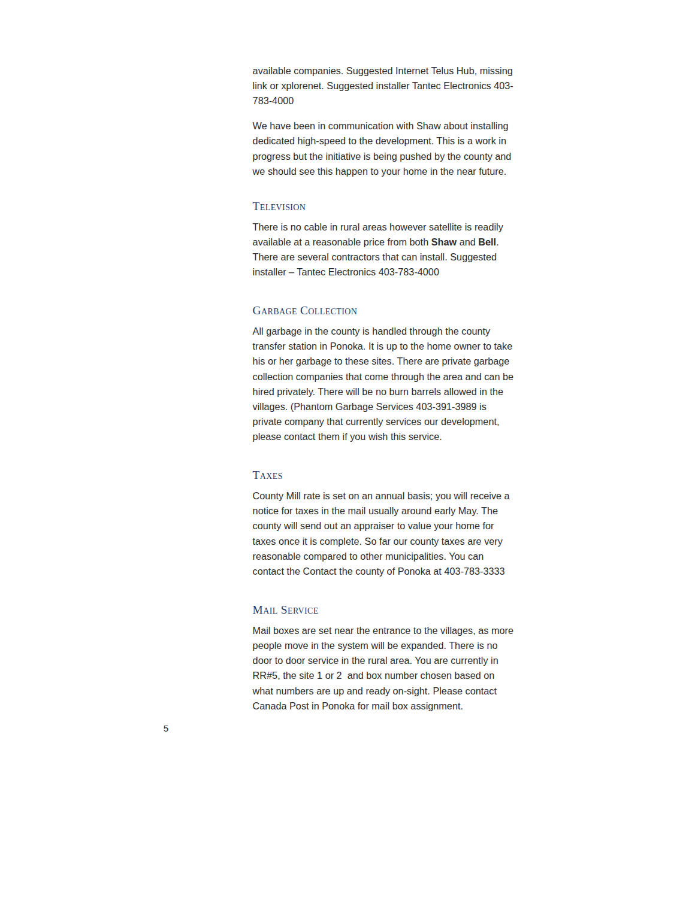available companies. Suggested Internet Telus Hub, missing link or xplorenet. Suggested installer Tantec Electronics 403-783-4000
We have been in communication with Shaw about installing dedicated high-speed to the development. This is a work in progress but the initiative is being pushed by the county and we should see this happen to your home in the near future.
Television
There is no cable in rural areas however satellite is readily available at a reasonable price from both Shaw and Bell. There are several contractors that can install. Suggested installer – Tantec Electronics 403-783-4000
Garbage Collection
All garbage in the county is handled through the county transfer station in Ponoka. It is up to the home owner to take his or her garbage to these sites. There are private garbage collection companies that come through the area and can be hired privately. There will be no burn barrels allowed in the villages. (Phantom Garbage Services 403-391-3989 is private company that currently services our development, please contact them if you wish this service.
Taxes
County Mill rate is set on an annual basis; you will receive a notice for taxes in the mail usually around early May. The county will send out an appraiser to value your home for taxes once it is complete. So far our county taxes are very reasonable compared to other municipalities. You can contact the Contact the county of Ponoka at 403-783-3333
Mail Service
Mail boxes are set near the entrance to the villages, as more people move in the system will be expanded. There is no door to door service in the rural area. You are currently in RR#5, the site 1 or 2 and box number chosen based on what numbers are up and ready on-sight. Please contact Canada Post in Ponoka for mail box assignment.
5